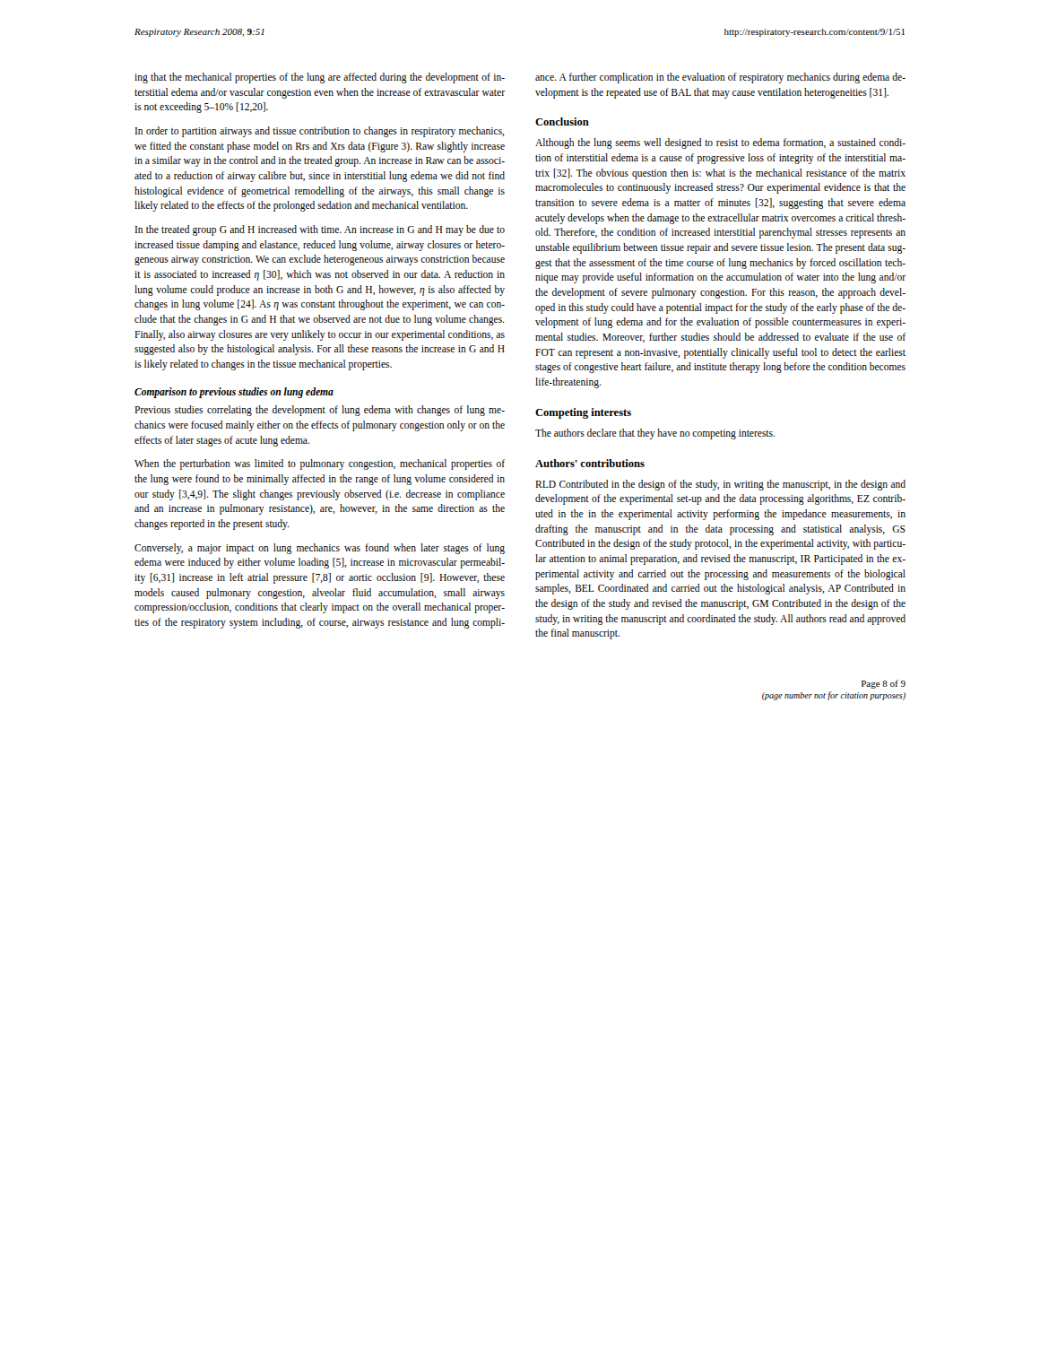Respiratory Research 2008, 9:51
http://respiratory-research.com/content/9/1/51
ing that the mechanical properties of the lung are affected during the development of interstitial edema and/or vascular congestion even when the increase of extravascular water is not exceeding 5–10% [12,20].
In order to partition airways and tissue contribution to changes in respiratory mechanics, we fitted the constant phase model on Rrs and Xrs data (Figure 3). Raw slightly increase in a similar way in the control and in the treated group. An increase in Raw can be associated to a reduction of airway calibre but, since in interstitial lung edema we did not find histological evidence of geometrical remodelling of the airways, this small change is likely related to the effects of the prolonged sedation and mechanical ventilation.
In the treated group G and H increased with time. An increase in G and H may be due to increased tissue damping and elastance, reduced lung volume, airway closures or heterogeneous airway constriction. We can exclude heterogeneous airways constriction because it is associated to increased η [30], which was not observed in our data. A reduction in lung volume could produce an increase in both G and H, however, η is also affected by changes in lung volume [24]. As η was constant throughout the experiment, we can conclude that the changes in G and H that we observed are not due to lung volume changes. Finally, also airway closures are very unlikely to occur in our experimental conditions, as suggested also by the histological analysis. For all these reasons the increase in G and H is likely related to changes in the tissue mechanical properties.
Comparison to previous studies on lung edema
Previous studies correlating the development of lung edema with changes of lung mechanics were focused mainly either on the effects of pulmonary congestion only or on the effects of later stages of acute lung edema.
When the perturbation was limited to pulmonary congestion, mechanical properties of the lung were found to be minimally affected in the range of lung volume considered in our study [3,4,9]. The slight changes previously observed (i.e. decrease in compliance and an increase in pulmonary resistance), are, however, in the same direction as the changes reported in the present study.
Conversely, a major impact on lung mechanics was found when later stages of lung edema were induced by either volume loading [5], increase in microvascular permeability [6,31] increase in left atrial pressure [7,8] or aortic occlusion [9]. However, these models caused pulmonary congestion, alveolar fluid accumulation, small airways compression/occlusion, conditions that clearly impact on the overall mechanical properties of the respiratory system including, of course, airways resistance and lung compliance. A further complication in the evaluation of respiratory mechanics during edema development is the repeated use of BAL that may cause ventilation heterogeneities [31].
Conclusion
Although the lung seems well designed to resist to edema formation, a sustained condition of interstitial edema is a cause of progressive loss of integrity of the interstitial matrix [32]. The obvious question then is: what is the mechanical resistance of the matrix macromolecules to continuously increased stress? Our experimental evidence is that the transition to severe edema is a matter of minutes [32], suggesting that severe edema acutely develops when the damage to the extracellular matrix overcomes a critical threshold. Therefore, the condition of increased interstitial parenchymal stresses represents an unstable equilibrium between tissue repair and severe tissue lesion. The present data suggest that the assessment of the time course of lung mechanics by forced oscillation technique may provide useful information on the accumulation of water into the lung and/or the development of severe pulmonary congestion. For this reason, the approach developed in this study could have a potential impact for the study of the early phase of the development of lung edema and for the evaluation of possible countermeasures in experimental studies. Moreover, further studies should be addressed to evaluate if the use of FOT can represent a non-invasive, potentially clinically useful tool to detect the earliest stages of congestive heart failure, and institute therapy long before the condition becomes life-threatening.
Competing interests
The authors declare that they have no competing interests.
Authors' contributions
RLD Contributed in the design of the study, in writing the manuscript, in the design and development of the experimental set-up and the data processing algorithms, EZ contributed in the in the experimental activity performing the impedance measurements, in drafting the manuscript and in the data processing and statistical analysis, GS Contributed in the design of the study protocol, in the experimental activity, with particular attention to animal preparation, and revised the manuscript, IR Participated in the experimental activity and carried out the processing and measurements of the biological samples, BEL Coordinated and carried out the histological analysis, AP Contributed in the design of the study and revised the manuscript, GM Contributed in the design of the study, in writing the manuscript and coordinated the study. All authors read and approved the final manuscript.
Page 8 of 9
(page number not for citation purposes)